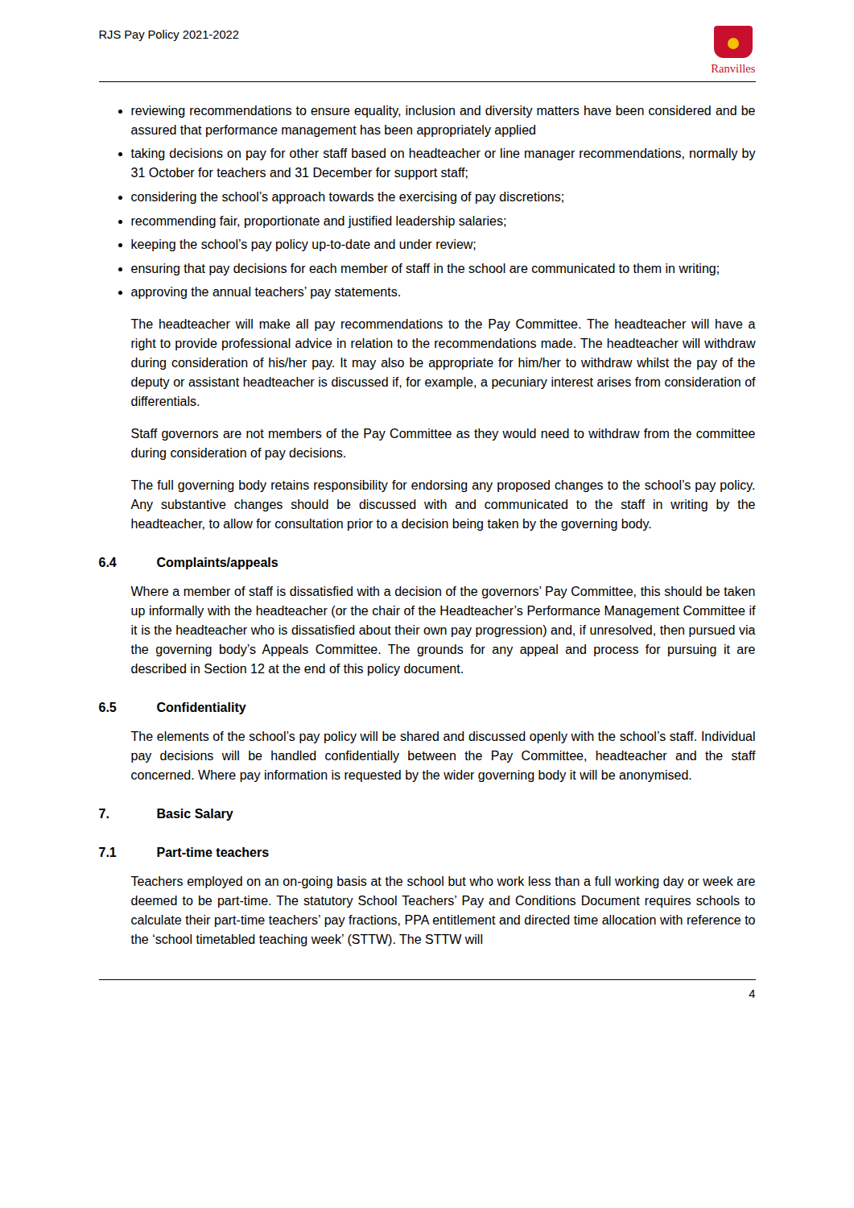RJS Pay Policy 2021-2022
Ranvilles
reviewing recommendations to ensure equality, inclusion and diversity matters have been considered and be assured that performance management has been appropriately applied
taking decisions on pay for other staff based on headteacher or line manager recommendations, normally by 31 October for teachers and 31 December for support staff;
considering the school’s approach towards the exercising of pay discretions;
recommending fair, proportionate and justified leadership salaries;
keeping the school’s pay policy up-to-date and under review;
ensuring that pay decisions for each member of staff in the school are communicated to them in writing;
approving the annual teachers’ pay statements.
The headteacher will make all pay recommendations to the Pay Committee. The headteacher will have a right to provide professional advice in relation to the recommendations made. The headteacher will withdraw during consideration of his/her pay. It may also be appropriate for him/her to withdraw whilst the pay of the deputy or assistant headteacher is discussed if, for example, a pecuniary interest arises from consideration of differentials.
Staff governors are not members of the Pay Committee as they would need to withdraw from the committee during consideration of pay decisions.
The full governing body retains responsibility for endorsing any proposed changes to the school’s pay policy. Any substantive changes should be discussed with and communicated to the staff in writing by the headteacher, to allow for consultation prior to a decision being taken by the governing body.
6.4 Complaints/appeals
Where a member of staff is dissatisfied with a decision of the governors’ Pay Committee, this should be taken up informally with the headteacher (or the chair of the Headteacher’s Performance Management Committee if it is the headteacher who is dissatisfied about their own pay progression) and, if unresolved, then pursued via the governing body’s Appeals Committee. The grounds for any appeal and process for pursuing it are described in Section 12 at the end of this policy document.
6.5 Confidentiality
The elements of the school’s pay policy will be shared and discussed openly with the school’s staff. Individual pay decisions will be handled confidentially between the Pay Committee, headteacher and the staff concerned. Where pay information is requested by the wider governing body it will be anonymised.
7. Basic Salary
7.1 Part-time teachers
Teachers employed on an on-going basis at the school but who work less than a full working day or week are deemed to be part-time. The statutory School Teachers’ Pay and Conditions Document requires schools to calculate their part-time teachers’ pay fractions, PPA entitlement and directed time allocation with reference to the ‘school timetabled teaching week’ (STTW). The STTW will
4